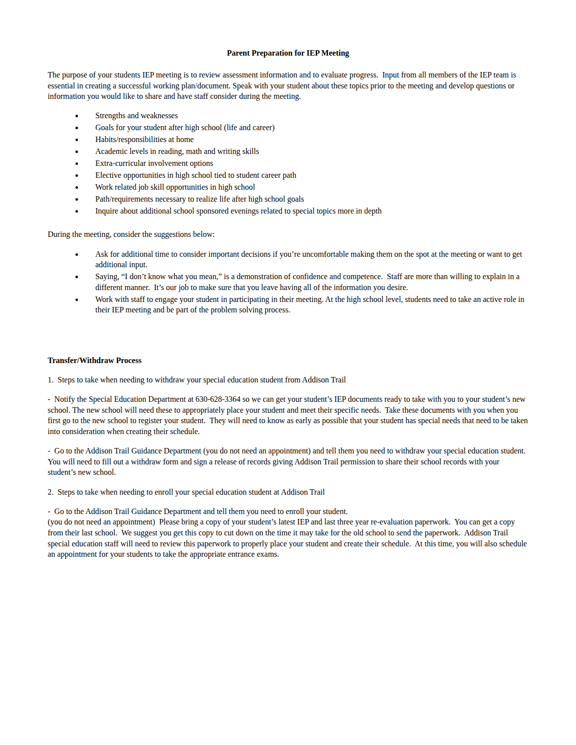Parent Preparation for IEP Meeting
The purpose of your students IEP meeting is to review assessment information and to evaluate progress. Input from all members of the IEP team is essential in creating a successful working plan/document. Speak with your student about these topics prior to the meeting and develop questions or information you would like to share and have staff consider during the meeting.
Strengths and weaknesses
Goals for your student after high school (life and career)
Habits/responsibilities at home
Academic levels in reading, math and writing skills
Extra-curricular involvement options
Elective opportunities in high school tied to student career path
Work related job skill opportunities in high school
Path/requirements necessary to realize life after high school goals
Inquire about additional school sponsored evenings related to special topics more in depth
During the meeting, consider the suggestions below:
Ask for additional time to consider important decisions if you’re uncomfortable making them on the spot at the meeting or want to get additional input.
Saying, “I don’t know what you mean,” is a demonstration of confidence and competence. Staff are more than willing to explain in a different manner. It’s our job to make sure that you leave having all of the information you desire.
Work with staff to engage your student in participating in their meeting. At the high school level, students need to take an active role in their IEP meeting and be part of the problem solving process.
Transfer/Withdraw Process
1. Steps to take when needing to withdraw your special education student from Addison Trail
- Notify the Special Education Department at 630-628-3364 so we can get your student’s IEP documents ready to take with you to your student’s new school. The new school will need these to appropriately place your student and meet their specific needs. Take these documents with you when you first go to the new school to register your student. They will need to know as early as possible that your student has special needs that need to be taken into consideration when creating their schedule.
- Go to the Addison Trail Guidance Department (you do not need an appointment) and tell them you need to withdraw your special education student. You will need to fill out a withdraw form and sign a release of records giving Addison Trail permission to share their school records with your student’s new school.
2. Steps to take when needing to enroll your special education student at Addison Trail
- Go to the Addison Trail Guidance Department and tell them you need to enroll your student.
(you do not need an appointment) Please bring a copy of your student’s latest IEP and last three year re-evaluation paperwork. You can get a copy from their last school. We suggest you get this copy to cut down on the time it may take for the old school to send the paperwork. Addison Trail special education staff will need to review this paperwork to properly place your student and create their schedule. At this time, you will also schedule an appointment for your students to take the appropriate entrance exams.